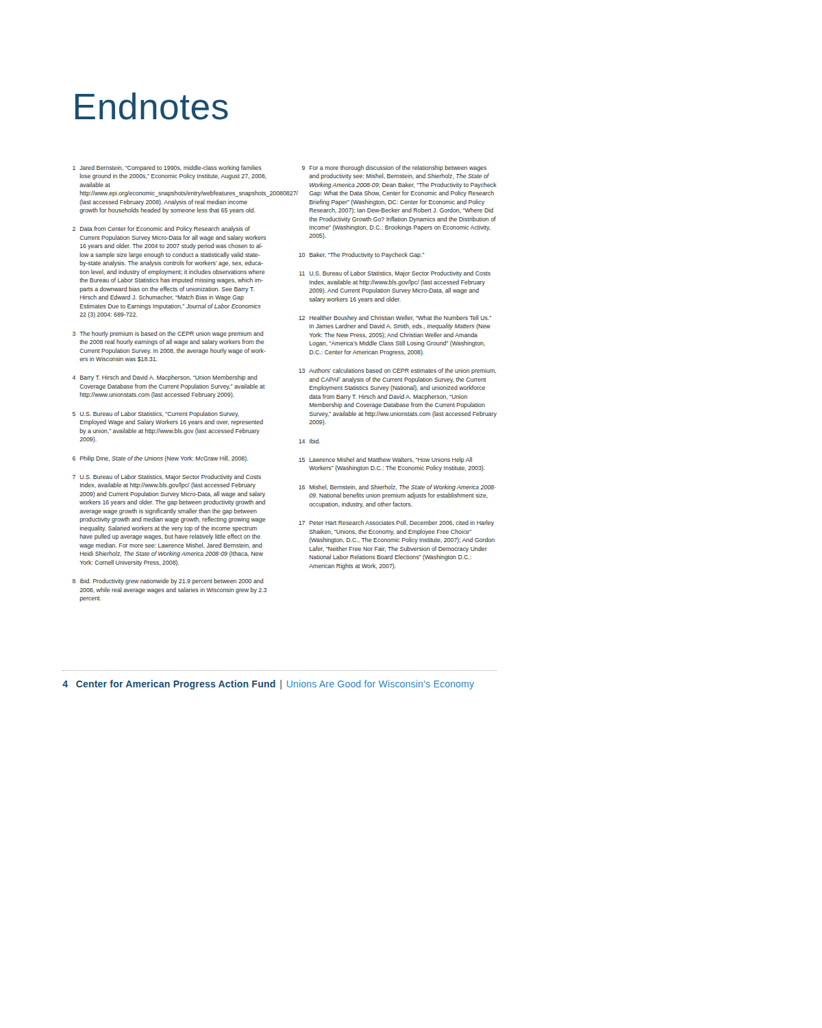Endnotes
Jared Bernstein, “Compared to 1990s, middle-class working families lose ground in the 2000s,” Economic Policy Institute, August 27, 2008, available at http://www.epi.org/economic_snapshots/entry/webfeatures_snapshots_20080827/ (last accessed February 2008). Analysis of real median income growth for households headed by someone less that 65 years old.
Data from Center for Economic and Policy Research analysis of Current Population Survey Micro-Data for all wage and salary workers 16 years and older. The 2004 to 2007 study period was chosen to allow a sample size large enough to conduct a statistically valid state-by-state analysis. The analysis controls for workers’ age, sex, education level, and industry of employment; it includes observations where the Bureau of Labor Statistics has imputed missing wages, which imparts a downward bias on the effects of unionization. See Barry T. Hirsch and Edward J. Schumacher, “Match Bias in Wage Gap Estimates Due to Earnings Imputation,” Journal of Labor Economics 22 (3) 2004: 689-722.
The hourly premium is based on the CEPR union wage premium and the 2008 real hourly earnings of all wage and salary workers from the Current Population Survey. In 2008, the average hourly wage of workers in Wisconsin was $18.31.
Barry T. Hirsch and David A. Macpherson, “Union Membership and Coverage Database from the Current Population Survey,” available at http://www.unionstats.com (last accessed February 2009).
U.S. Bureau of Labor Statistics, “Current Population Survey, Employed Wage and Salary Workers 16 years and over, represented by a union,” available at http://www.bls.gov (last accessed February 2009).
Philip Dine, State of the Unions (New York: McGraw Hill, 2008).
U.S. Bureau of Labor Statistics, Major Sector Productivity and Costs Index, available at http://www.bls.gov/lpc/ (last accessed February 2009) and Current Population Survey Micro-Data, all wage and salary workers 16 years and older. The gap between productivity growth and average wage growth is significantly smaller than the gap between productivity growth and median wage growth, reflecting growing wage inequality. Salaried workers at the very top of the income spectrum have pulled up average wages, but have relatively little effect on the wage median. For more see: Lawrence Mishel, Jared Bernstein, and Heidi Shierholz, The State of Working America 2008-09 (Ithaca, New York: Cornell University Press, 2008).
Ibid. Productivity grew nationwide by 21.9 percent between 2000 and 2008, while real average wages and salaries in Wisconsin grew by 2.3 percent.
For a more thorough discussion of the relationship between wages and productivity see: Mishel, Bernstein, and Shierholz, The State of Working America 2008-09; Dean Baker, “The Productivity to Paycheck Gap: What the Data Show, Center for Economic and Policy Research Briefing Paper” (Washington, DC: Center for Economic and Policy Research, 2007); Ian Dew-Becker and Robert J. Gordon, “Where Did the Productivity Growth Go? Inflation Dynamics and the Distribution of Income” (Washington, D.C.: Brookings Papers on Economic Activity, 2005).
Baker, “The Productivity to Paycheck Gap.”
U.S. Bureau of Labor Statistics, Major Sector Productivity and Costs Index, available at http://www.bls.gov/lpc/ (last accessed February 2009). And Current Population Survey Micro-Data, all wage and salary workers 16 years and older.
Healther Boushey and Christian Weller, “What the Numbers Tell Us.” In James Lardner and David A. Smith, eds., Inequality Matters (New York: The New Press, 2005); And Christian Weller and Amanda Logan, “America’s Middle Class Still Losing Ground” (Washington, D.C.: Center for American Progress, 2008).
Authors’ calculations based on CEPR estimates of the union premium, and CAPAF analysis of the Current Population Survey, the Current Employment Statistics Survey (National), and unionized workforce data from Barry T. Hirsch and David A. Macpherson, “Union Membership and Coverage Database from the Current Population Survey,” available at http://ww.unionstats.com (last accessed February 2009).
Ibid.
Lawrence Mishel and Matthew Walters, “How Unions Help All Workers” (Washington D.C.: The Economic Policy Institute, 2003).
Mishel, Bernstein, and Shierholz, The State of Working America 2008-09. National benefits union premium adjusts for establishment size, occupation, industry, and other factors.
Peter Hart Research Associates Poll, December 2006, cited in Harley Shaiken, “Unions, the Economy, and Employee Free Choice” (Washington, D.C., The Economic Policy Institute, 2007); And Gordon Lafer, “Neither Free Nor Fair, The Subversion of Democracy Under National Labor Relations Board Elections” (Washington D.C.: American Rights at Work, 2007).
4 Center for American Progress Action Fund|Unions Are Good for Wisconsin’s Economy